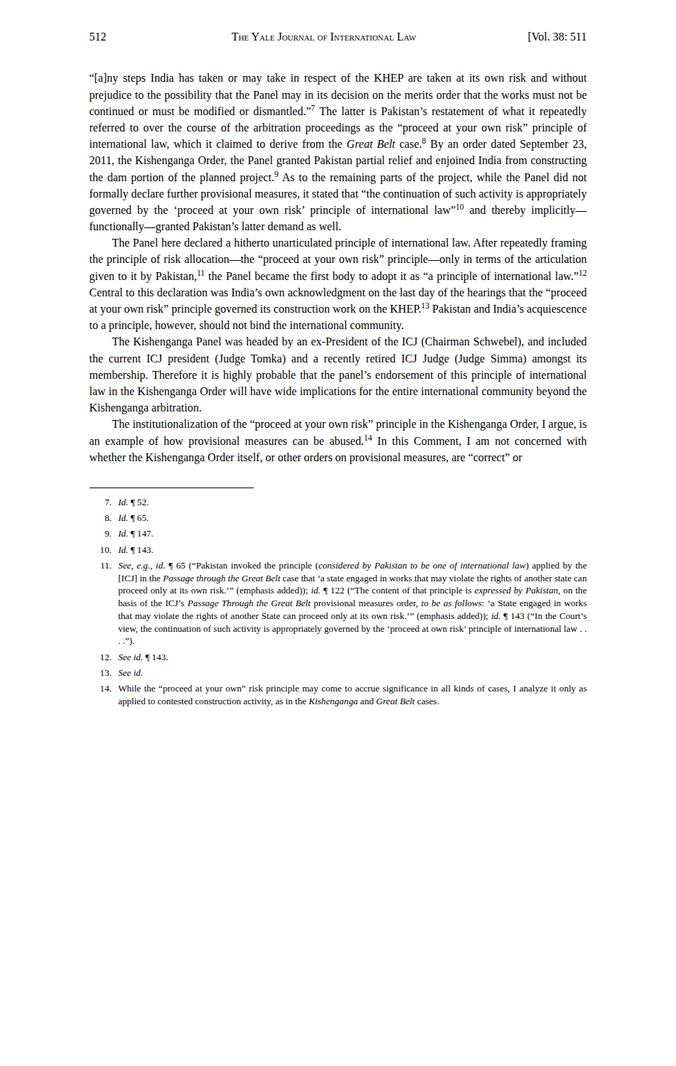512 The Yale Journal of International Law [Vol. 38: 511
“[a]ny steps India has taken or may take in respect of the KHEP are taken at its own risk and without prejudice to the possibility that the Panel may in its decision on the merits order that the works must not be continued or must be modified or dismantled.”7 The latter is Pakistan’s restatement of what it repeatedly referred to over the course of the arbitration proceedings as the “proceed at your own risk” principle of international law, which it claimed to derive from the Great Belt case.8 By an order dated September 23, 2011, the Kishenganga Order, the Panel granted Pakistan partial relief and enjoined India from constructing the dam portion of the planned project.9 As to the remaining parts of the project, while the Panel did not formally declare further provisional measures, it stated that “the continuation of such activity is appropriately governed by the ‘proceed at your own risk’ principle of international law”10 and thereby implicitly—functionally—granted Pakistan’s latter demand as well.
The Panel here declared a hitherto unarticulated principle of international law. After repeatedly framing the principle of risk allocation—the “proceed at your own risk” principle—only in terms of the articulation given to it by Pakistan,11 the Panel became the first body to adopt it as “a principle of international law.”12 Central to this declaration was India’s own acknowledgment on the last day of the hearings that the “proceed at your own risk” principle governed its construction work on the KHEP.13 Pakistan and India’s acquiescence to a principle, however, should not bind the international community.
The Kishenganga Panel was headed by an ex-President of the ICJ (Chairman Schwebel), and included the current ICJ president (Judge Tomka) and a recently retired ICJ Judge (Judge Simma) amongst its membership. Therefore it is highly probable that the panel’s endorsement of this principle of international law in the Kishenganga Order will have wide implications for the entire international community beyond the Kishenganga arbitration.
The institutionalization of the “proceed at your own risk” principle in the Kishenganga Order, I argue, is an example of how provisional measures can be abused.14 In this Comment, I am not concerned with whether the Kishenganga Order itself, or other orders on provisional measures, are “correct” or
7. Id. ¶ 52.
8. Id. ¶ 65.
9. Id. ¶ 147.
10. Id. ¶ 143.
11. See, e.g., id. ¶ 65 (“Pakistan invoked the principle (considered by Pakistan to be one of international law) applied by the [ICJ] in the Passage through the Great Belt case that ‘a state engaged in works that may violate the rights of another state can proceed only at its own risk.’” (emphasis added)); id. ¶ 122 (“The content of that principle is expressed by Pakistan, on the basis of the ICJ’s Passage Through the Great Belt provisional measures order, to be as follows: ‘a State engaged in works that may violate the rights of another State can proceed only at its own risk.’” (emphasis added)); id. ¶ 143 (“In the Court’s view, the continuation of such activity is appropriately governed by the ‘proceed at own risk’ principle of international law . . . .”).
12. See id. ¶ 143.
13. See id.
14. While the “proceed at your own” risk principle may come to accrue significance in all kinds of cases, I analyze it only as applied to contested construction activity, as in the Kishenganga and Great Belt cases.